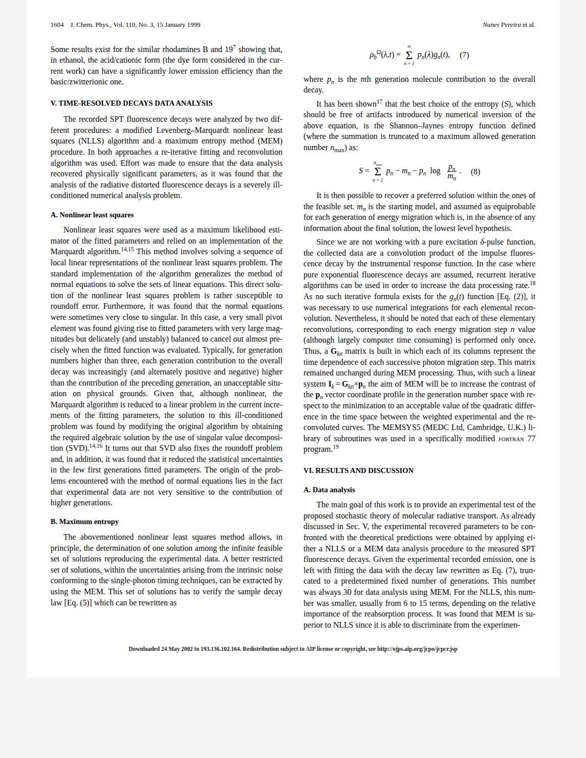1604 J. Chem. Phys., Vol. 110, No. 3, 15 January 1999
Nunes Pereira et al.
Some results exist for the similar rhodamines B and 197 showing that, in ethanol, the acid/cationic form (the dye form considered in the current work) can have a significantly lower emission efficiency than the basic/zwitterionic one.
V. Time-resolved decays data analysis
The recorded SPT fluorescence decays were analyzed by two different procedures: a modified Levenberg–Marquardt nonlinear least squares (NLLS) algorithm and a maximum entropy method (MEM) procedure. In both approaches a re-iterative fitting and reconvolution algorithm was used. Effort was made to ensure that the data analysis recovered physically significant parameters, as it was found that the analysis of the radiative distorted fluorescence decays is a severely ill-conditioned numerical analysis problem.
A. Nonlinear least squares
Nonlinear least squares were used as a maximum likelihood estimator of the fitted parameters and relied on an implementation of the Marquardt algorithm.14,15 This method involves solving a sequence of local linear representations of the nonlinear least squares problem. The standard implementation of the algorithm generalizes the method of normal equations to solve the sets of linear equations. This direct solution of the nonlinear least squares problem is rather susceptible to roundoff error. Furthermore, it was found that the normal equations were sometimes very close to singular. In this case, a very small pivot element was found giving rise to fitted parameters with very large magnitudes but delicately (and unstably) balanced to cancel out almost precisely when the fitted function was evaluated. Typically, for generation numbers higher than three, each generation contribution to the overall decay was increasingly (and alternately positive and negative) higher than the contribution of the preceding generation, an unacceptable situation on physical grounds. Given that, although nonlinear, the Marquardt algorithm is reduced to a linear problem in the current increments of the fitting parameters, the solution to this ill-conditioned problem was found by modifying the original algorithm by obtaining the required algebraic solution by the use of singular value decomposition (SVD).14,16 It turns out that SVD also fixes the roundoff problem and, in addition, it was found that it reduced the statistical uncertainties in the few first generations fitted parameters. The origin of the problems encountered with the method of normal equations lies in the fact that experimental data are not very sensitive to the contribution of higher generations.
B. Maximum entropy
The abovementioned nonlinear least squares method allows, in principle, the determination of one solution among the infinite feasible set of solutions reproducing the experimental data. A better restricted set of solutions, within the uncertainties arising from the intrinsic noise conforming to the single-photon timing techniques, can be extracted by using the MEM. This set of solutions has to verify the sample decay law [Eq. (5)] which can be rewritten as
ρbΩ(λ,t) = ∞Σn = 1 pn(λ)gn(t),
(7)
where pn is the nth generation molecule contribution to the overall decay.
It has been shown17 that the best choice of the entropy (S), which should be free of artifacts introduced by numerical inversion of the above equation, is the Shannon–Jaynes entropy function defined (where the summation is truncated to a maximum allowed generation number nmax) as:
S = nmax Σn = 1 pn − mn − pn log pn mn.
(8)
It is then possible to recover a preferred solution within the ones of the feasible set. mn is the starting model, and assumed as equiprobable for each generation of energy migration which is, in the absence of any information about the final solution, the lowest level hypothesis.
Since we are not working with a pure excitation δ-pulse function, the collected data are a convolution product of the impulse fluorescence decay by the instrumental response function. In the case where pure exponential fluorescence decays are assumed, recurrent iterative algorithms can be used in order to increase the data processing rate.18 As no such iterative formula exists for the gn(t) function [Eq. (2)], it was necessary to use numerical integrations for each elemental reconvolution. Nevertheless, it should be noted that each of these elementary reconvolutions, corresponding to each energy migration step n value (although largely computer time consuming) is performed only once. Thus, a Gkn matrix is built in which each of its columns represent the time dependence of each successive photon migration step. This matrix remained unchanged during MEM processing. Thus, with such a linear system Ik = Gkn×pn the aim of MEM will be to increase the contrast of the pn vector coordinate profile in the generation number space with respect to the minimization to an acceptable value of the quadratic difference in the time space between the weighted experimental and the reconvoluted curves. The MEMSYS5 (MEDC Ltd, Cambridge, U.K.) library of subroutines was used in a specifically modified fortran 77 program.19
VI. Results and discussion
A. Data analysis
The main goal of this work is to provide an experimental test of the proposed stochastic theory of molecular radiative transport. As already discussed in Sec. V, the experimental recovered parameters to be confronted with the theoretical predictions were obtained by applying either a NLLS or a MEM data analysis procedure to the measured SPT fluorescence decays. Given the experimental recorded emission, one is left with fitting the data with the decay law rewritten as Eq. (7), truncated to a predetermined fixed number of generations. This number was always 30 for data analysis using MEM. For the NLLS, this number was smaller, usually from 6 to 15 terms, depending on the relative importance of the reabsorption process. It was found that MEM is superior to NLLS since it is able to discriminate from the experimen-
Downloaded 24 May 2002 to 193.136.102.164. Redistribution subject to AIP license or copyright, see http://ojps.aip.org/jcpo/jcpcr.jsp